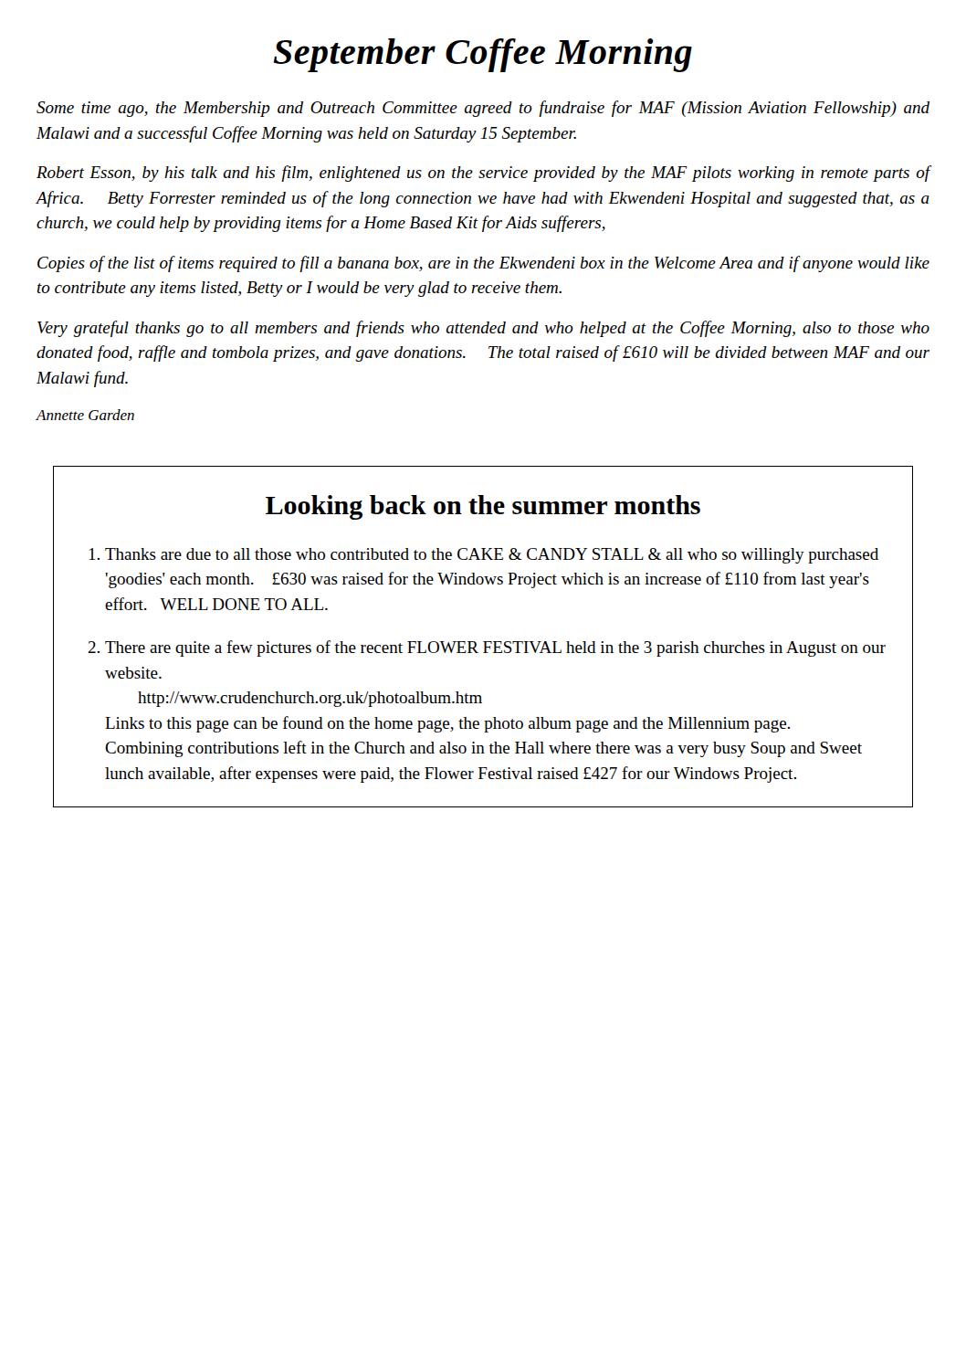September Coffee Morning
Some time ago, the Membership and Outreach Committee agreed to fundraise for MAF (Mission Aviation Fellowship) and Malawi and a successful Coffee Morning was held on Saturday 15 September.
Robert Esson, by his talk and his film, enlightened us on the service provided by the MAF pilots working in remote parts of Africa. Betty Forrester reminded us of the long connection we have had with Ekwendeni Hospital and suggested that, as a church, we could help by providing items for a Home Based Kit for Aids sufferers,
Copies of the list of items required to fill a banana box, are in the Ekwendeni box in the Welcome Area and if anyone would like to contribute any items listed, Betty or I would be very glad to receive them.
Very grateful thanks go to all members and friends who attended and who helped at the Coffee Morning, also to those who donated food, raffle and tombola prizes, and gave donations. The total raised of £610 will be divided between MAF and our Malawi fund.
Annette Garden
Looking back on the summer months
Thanks are due to all those who contributed to the CAKE & CANDY STALL & all who so willingly purchased 'goodies' each month. £630 was raised for the Windows Project which is an increase of £110 from last year's effort. WELL DONE TO ALL.
There are quite a few pictures of the recent FLOWER FESTIVAL held in the 3 parish churches in August on our website. http://www.crudenchurch.org.uk/photoalbum.htm Links to this page can be found on the home page, the photo album page and the Millennium page.
Combining contributions left in the Church and also in the Hall where there was a very busy Soup and Sweet lunch available, after expenses were paid, the Flower Festival raised £427 for our Windows Project.